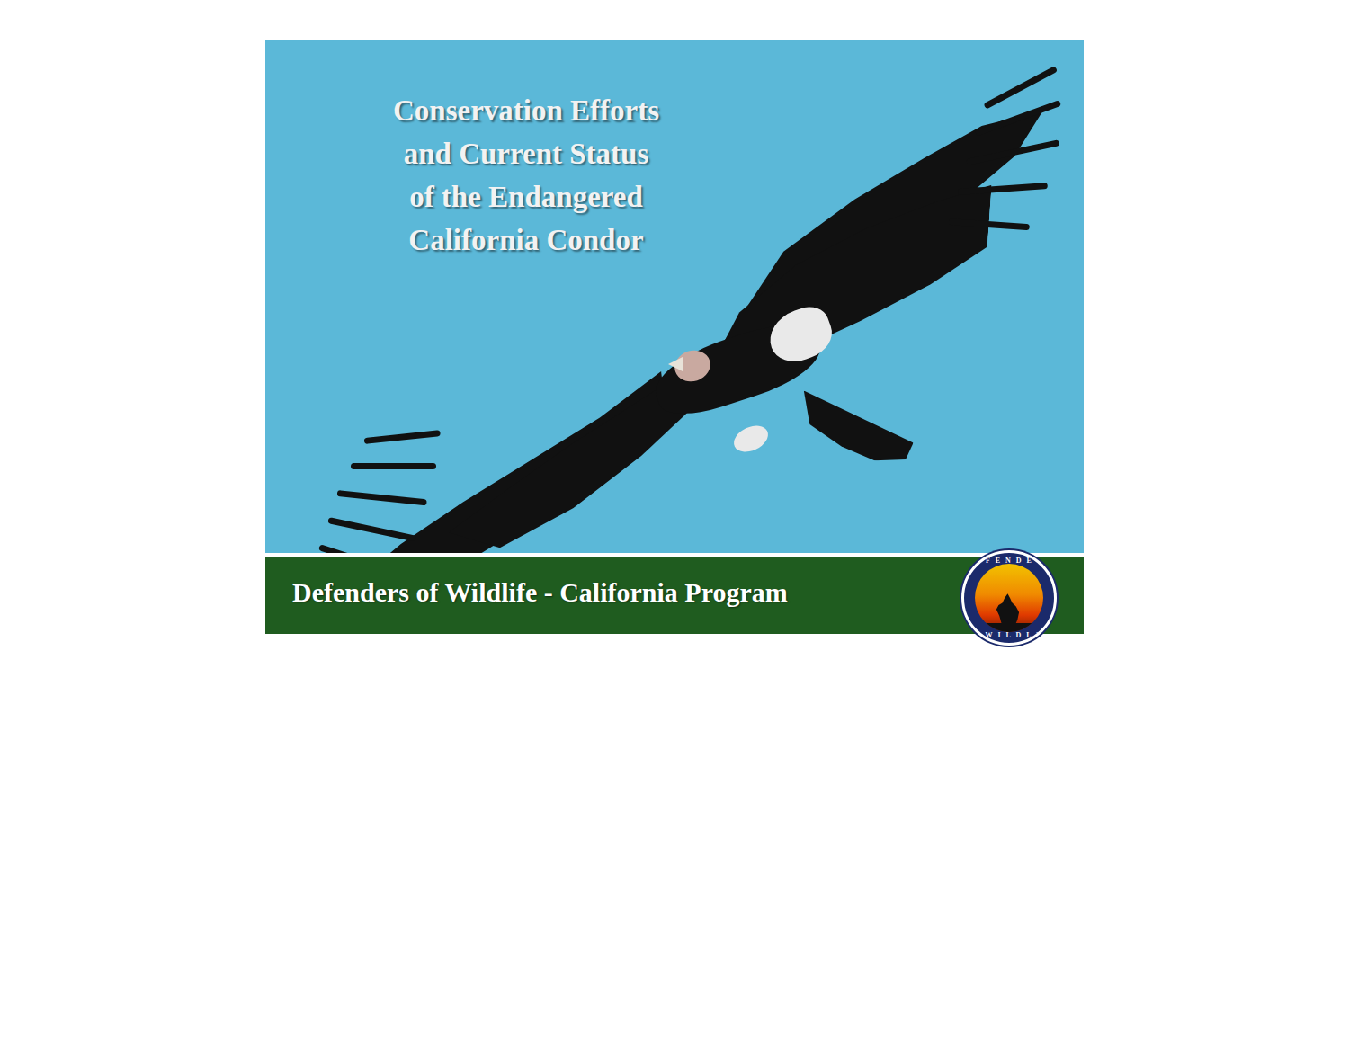Conservation Efforts
and Current Status
of the Endangered
California Condor
Defenders of Wildlife - California Program
D E F E N D E R S O F W I L D L I F E